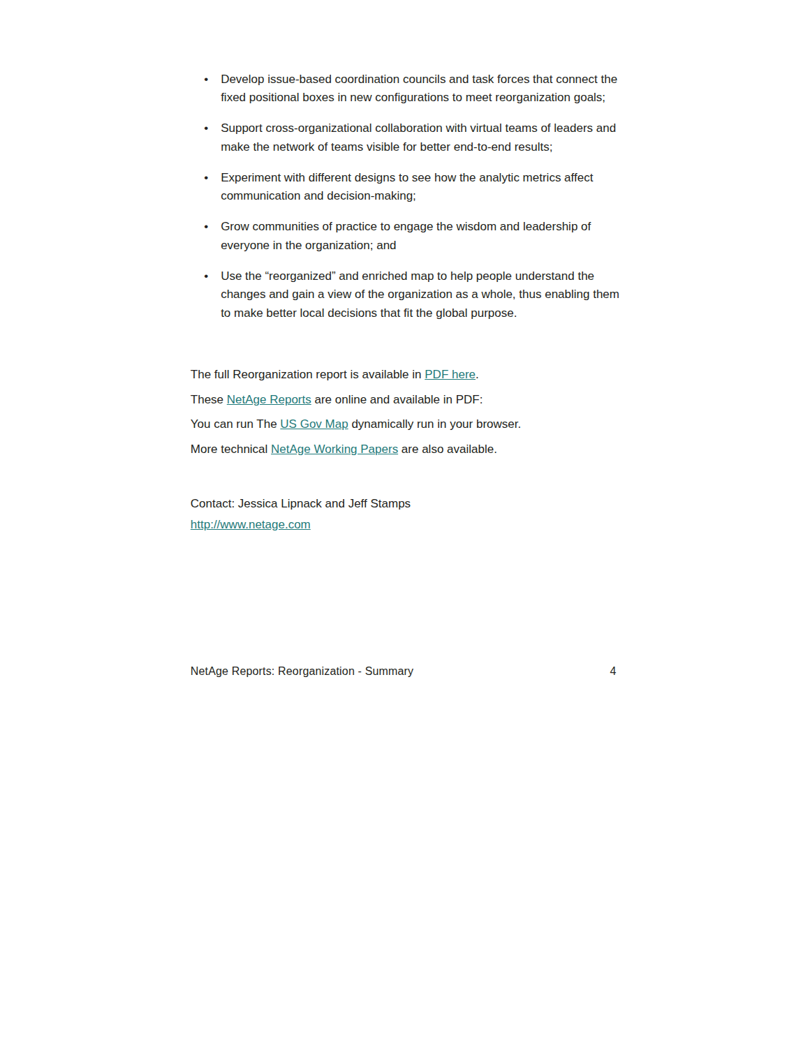Develop issue-based coordination councils and task forces that connect the fixed positional boxes in new configurations to meet reorganization goals;
Support cross-organizational collaboration with virtual teams of leaders and make the network of teams visible for better end-to-end results;
Experiment with different designs to see how the analytic metrics affect communication and decision-making;
Grow communities of practice to engage the wisdom and leadership of everyone in the organization; and
Use the “reorganized” and enriched map to help people understand the changes and gain a view of the organization as a whole, thus enabling them to make better local decisions that fit the global purpose.
The full Reorganization report is available in PDF here.
These NetAge Reports are online and available in PDF:
You can run The US Gov Map dynamically run in your browser.
More technical NetAge Working Papers are also available.
Contact: Jessica Lipnack and Jeff Stamps
http://www.netage.com
NetAge Reports: Reorganization - Summary 4